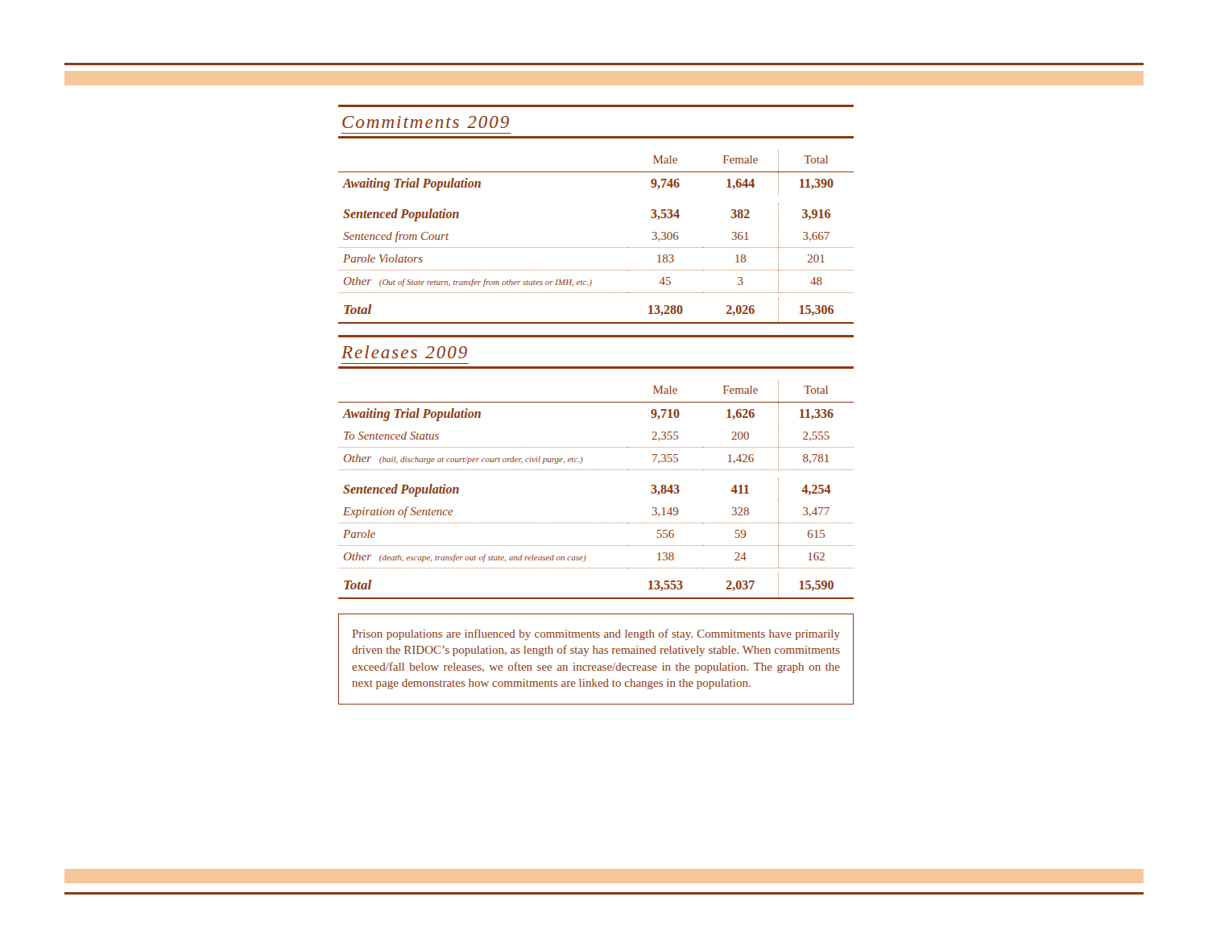Commitments 2009
| | Male | Female | Total |
| --- | --- | --- | --- |
| Awaiting Trial Population | 9,746 | 1,644 | 11,390 |
| Sentenced Population | 3,534 | 382 | 3,916 |
| Sentenced from Court | 3,306 | 361 | 3,667 |
| Parole Violators | 183 | 18 | 201 |
| Other (Out of State return, transfer from other states or IMH, etc.) | 45 | 3 | 48 |
| Total | 13,280 | 2,026 | 15,306 |
Releases 2009
| | Male | Female | Total |
| --- | --- | --- | --- |
| Awaiting Trial Population | 9,710 | 1,626 | 11,336 |
| To Sentenced Status | 2,355 | 200 | 2,555 |
| Other (bail, discharge at court/per court order, civil purge, etc.) | 7,355 | 1,426 | 8,781 |
| Sentenced Population | 3,843 | 411 | 4,254 |
| Expiration of Sentence | 3,149 | 328 | 3,477 |
| Parole | 556 | 59 | 615 |
| Other (death, escape, transfer out of state, and released on case) | 138 | 24 | 162 |
| Total | 13,553 | 2,037 | 15,590 |
Prison populations are influenced by commitments and length of stay. Commitments have primarily driven the RIDOC’s population, as length of stay has remained relatively stable. When commitments exceed/fall below releases, we often see an increase/decrease in the population. The graph on the next page demonstrates how commitments are linked to changes in the population.